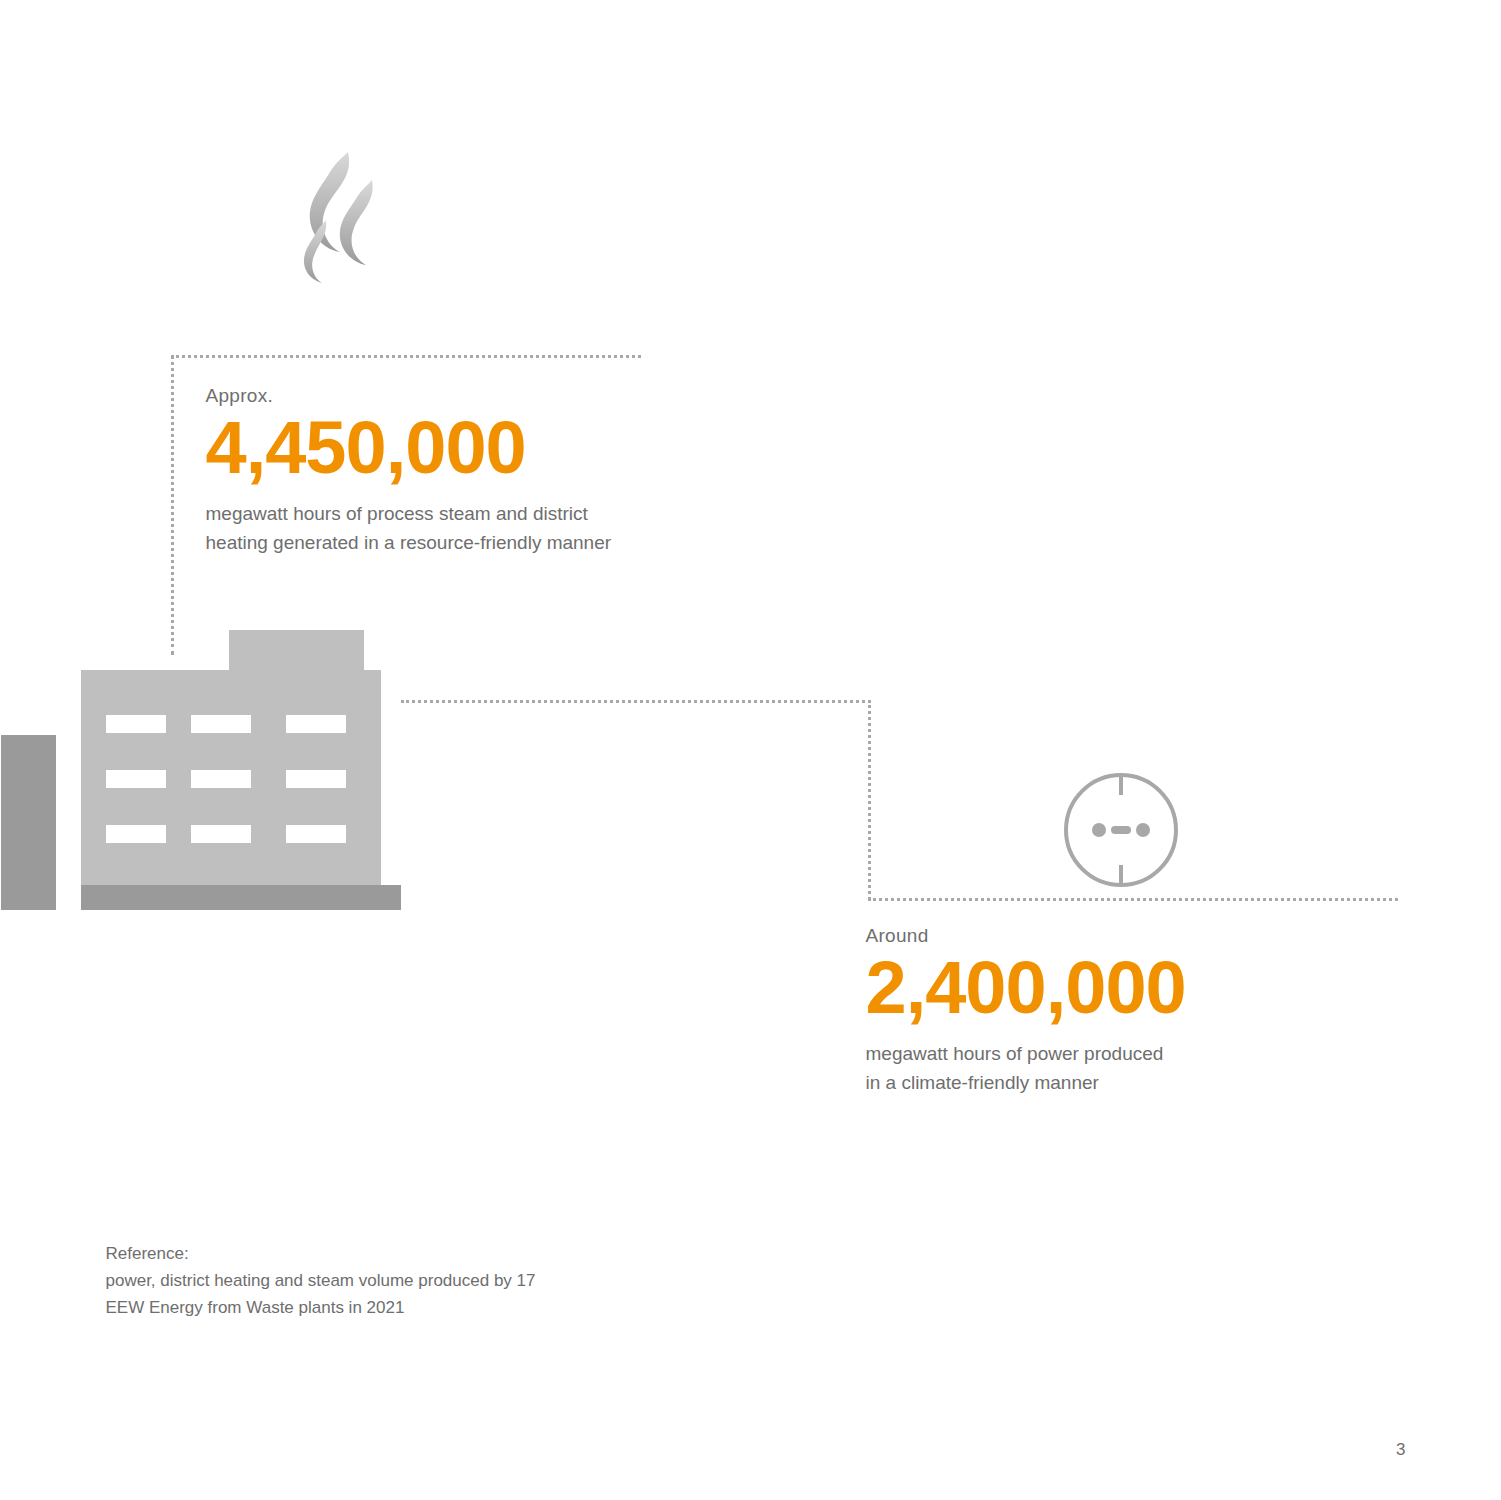Approx.
4,450,000
megawatt hours of process steam and district
heating generated in a resource-friendly manner
Around
2,400,000
megawatt hours of power produced
in a climate-friendly manner
Reference:
power, district heating and steam volume produced by 17
EEW Energy from Waste plants in 2021
3